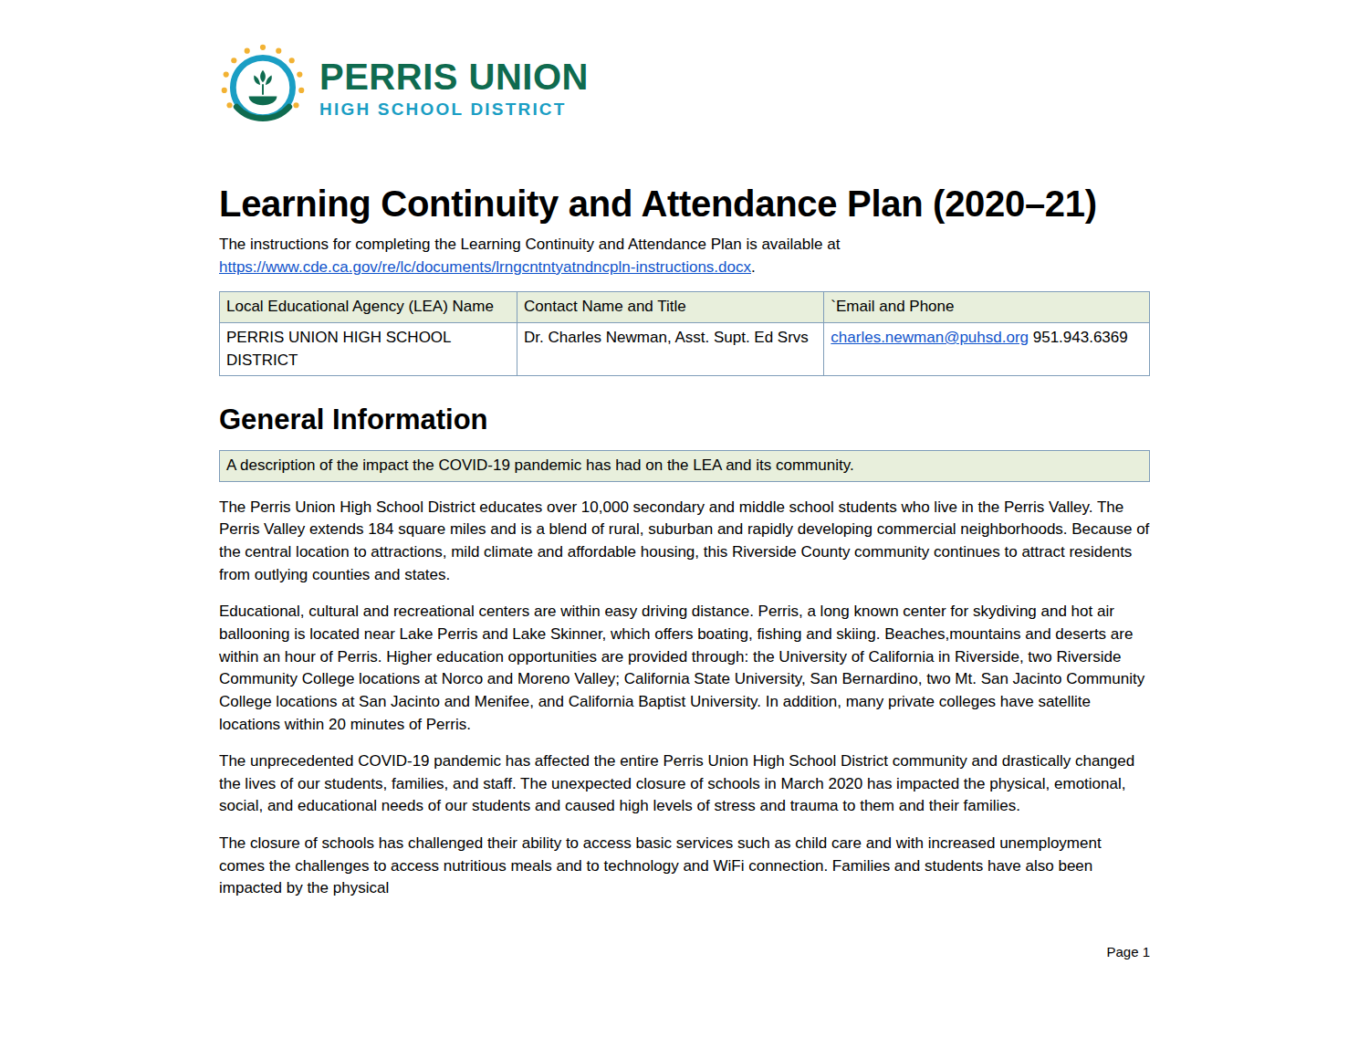PERRIS UNION HIGH SCHOOL DISTRICT
Learning Continuity and Attendance Plan (2020–21)
The instructions for completing the Learning Continuity and Attendance Plan is available at https://www.cde.ca.gov/re/lc/documents/lrngcntntyatndncpln-instructions.docx.
| Local Educational Agency (LEA) Name | Contact Name and Title | `Email and Phone |
| --- | --- | --- |
| PERRIS UNION HIGH SCHOOL DISTRICT | Dr. Charles Newman, Asst. Supt. Ed Srvs | charles.newman@puhsd.org 951.943.6369 |
General Information
A description of the impact the COVID-19 pandemic has had on the LEA and its community.
The Perris Union High School District educates over 10,000 secondary and middle school students who live in the Perris Valley. The Perris Valley extends 184 square miles and is a blend of rural, suburban and rapidly developing commercial neighborhoods. Because of the central location to attractions, mild climate and affordable housing, this Riverside County community continues to attract residents from outlying counties and states.
Educational, cultural and recreational centers are within easy driving distance. Perris, a long known center for skydiving and hot air ballooning is located near Lake Perris and Lake Skinner, which offers boating, fishing and skiing. Beaches,mountains and deserts are within an hour of Perris. Higher education opportunities are provided through: the University of California in Riverside, two Riverside Community College locations at Norco and Moreno Valley; California State University, San Bernardino, two Mt. San Jacinto Community College locations at San Jacinto and Menifee, and California Baptist University. In addition, many private colleges have satellite locations within 20 minutes of Perris.
The unprecedented COVID-19 pandemic has affected the entire Perris Union High School District community and drastically changed the lives of our students, families, and staff. The unexpected closure of schools in March 2020 has impacted the physical, emotional, social, and educational needs of our students and caused high levels of stress and trauma to them and their families.
The closure of schools has challenged their ability to access basic services such as child care and with increased unemployment comes the challenges to access nutritious meals and to technology and WiFi connection. Families and students have also been impacted by the physical
Page 1